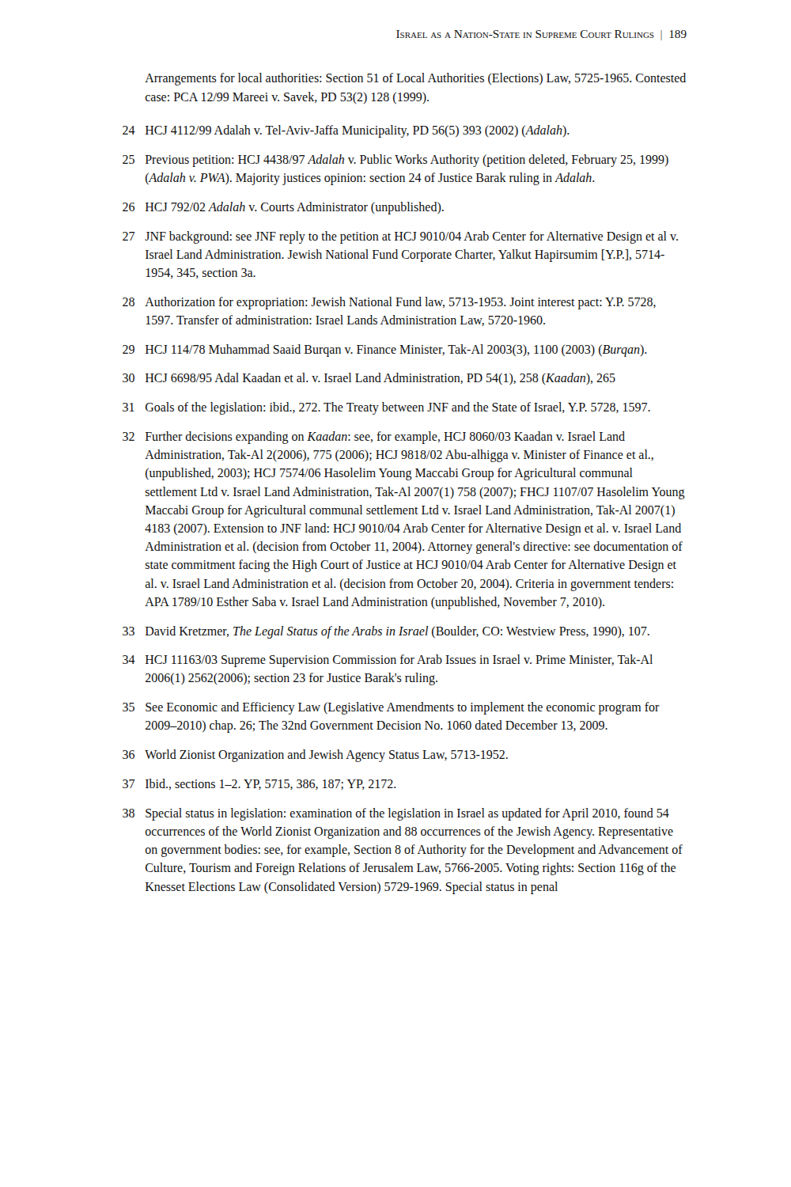Israel as a Nation-State in Supreme Court Rulings|189
Arrangements for local authorities: Section 51 of Local Authorities (Elections) Law, 5725-1965. Contested case: PCA 12/99 Mareei v. Savek, PD 53(2) 128 (1999).
24 HCJ 4112/99 Adalah v. Tel-Aviv-Jaffa Municipality, PD 56(5) 393 (2002) (Adalah).
25 Previous petition: HCJ 4438/97 Adalah v. Public Works Authority (petition deleted, February 25, 1999) (Adalah v. PWA). Majority justices opinion: section 24 of Justice Barak ruling in Adalah.
26 HCJ 792/02 Adalah v. Courts Administrator (unpublished).
27 JNF background: see JNF reply to the petition at HCJ 9010/04 Arab Center for Alternative Design et al v. Israel Land Administration. Jewish National Fund Corporate Charter, Yalkut Hapirsumim [Y.P.], 5714-1954, 345, section 3a.
28 Authorization for expropriation: Jewish National Fund law, 5713-1953. Joint interest pact: Y.P. 5728, 1597. Transfer of administration: Israel Lands Administration Law, 5720-1960.
29 HCJ 114/78 Muhammad Saaid Burqan v. Finance Minister, Tak-Al 2003(3), 1100 (2003) (Burqan).
30 HCJ 6698/95 Adal Kaadan et al. v. Israel Land Administration, PD 54(1), 258 (Kaadan), 265
31 Goals of the legislation: ibid., 272. The Treaty between JNF and the State of Israel, Y.P. 5728, 1597.
32 Further decisions expanding on Kaadan: see, for example, HCJ 8060/03 Kaadan v. Israel Land Administration, Tak-Al 2(2006), 775 (2006); HCJ 9818/02 Abu-alhigga v. Minister of Finance et al., (unpublished, 2003); HCJ 7574/06 Hasolelim Young Maccabi Group for Agricultural communal settlement Ltd v. Israel Land Administration, Tak-Al 2007(1) 758 (2007); FHCJ 1107/07 Hasolelim Young Maccabi Group for Agricultural communal settlement Ltd v. Israel Land Administration, Tak-Al 2007(1) 4183 (2007). Extension to JNF land: HCJ 9010/04 Arab Center for Alternative Design et al. v. Israel Land Administration et al. (decision from October 11, 2004). Attorney general's directive: see documentation of state commitment facing the High Court of Justice at HCJ 9010/04 Arab Center for Alternative Design et al. v. Israel Land Administration et al. (decision from October 20, 2004). Criteria in government tenders: APA 1789/10 Esther Saba v. Israel Land Administration (unpublished, November 7, 2010).
33 David Kretzmer, The Legal Status of the Arabs in Israel (Boulder, CO: Westview Press, 1990), 107.
34 HCJ 11163/03 Supreme Supervision Commission for Arab Issues in Israel v. Prime Minister, Tak-Al 2006(1) 2562(2006); section 23 for Justice Barak's ruling.
35 See Economic and Efficiency Law (Legislative Amendments to implement the economic program for 2009–2010) chap. 26; The 32nd Government Decision No. 1060 dated December 13, 2009.
36 World Zionist Organization and Jewish Agency Status Law, 5713-1952.
37 Ibid., sections 1–2. YP, 5715, 386, 187; YP, 2172.
38 Special status in legislation: examination of the legislation in Israel as updated for April 2010, found 54 occurrences of the World Zionist Organization and 88 occurrences of the Jewish Agency. Representative on government bodies: see, for example, Section 8 of Authority for the Development and Advancement of Culture, Tourism and Foreign Relations of Jerusalem Law, 5766-2005. Voting rights: Section 116g of the Knesset Elections Law (Consolidated Version) 5729-1969. Special status in penal